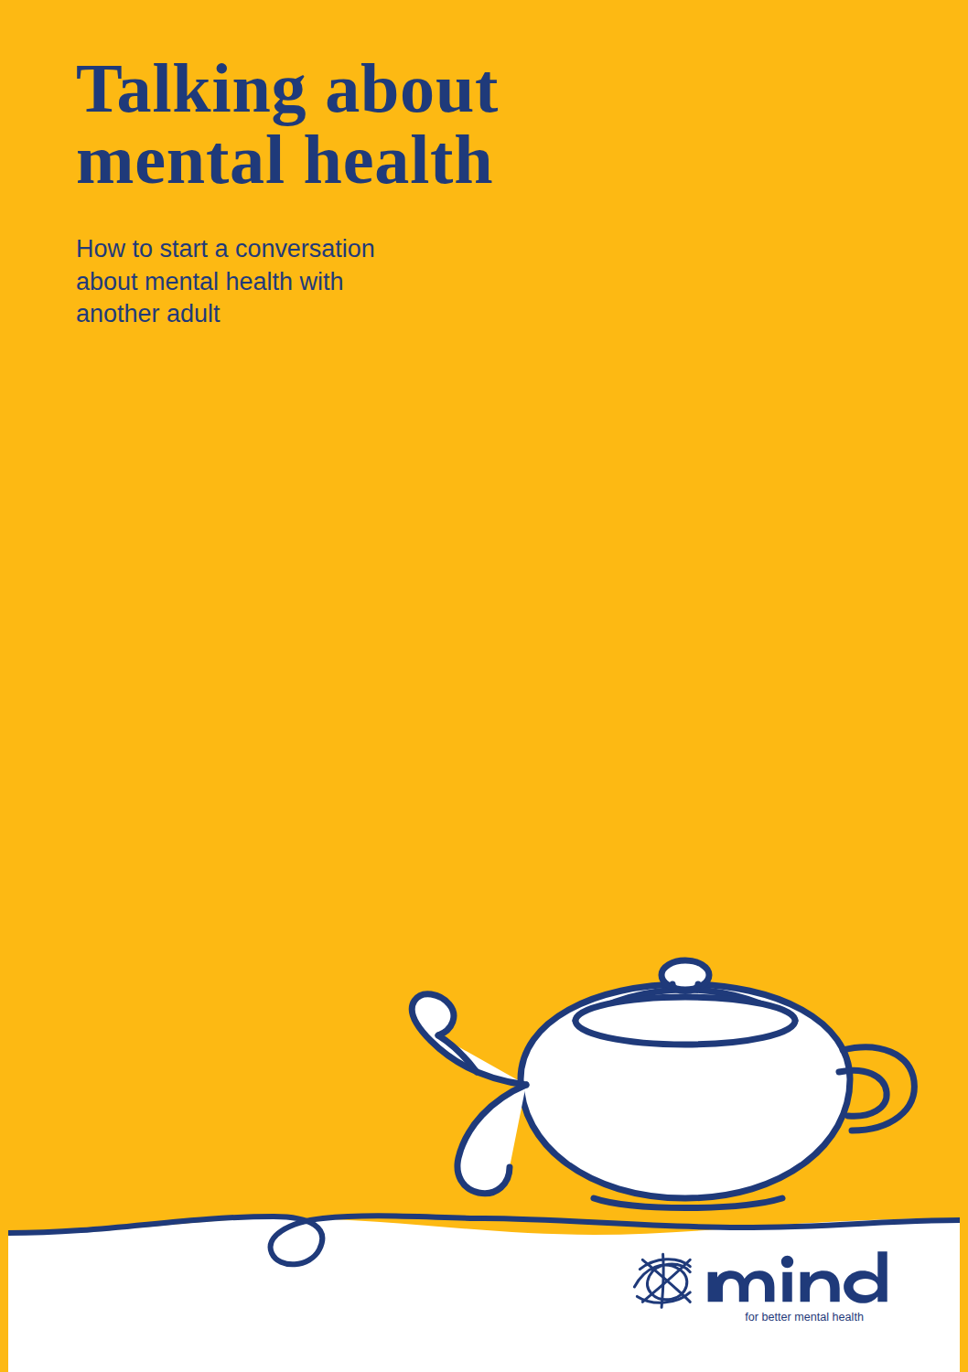Talking about mental health
How to start a conversation about mental health with another adult
for better mental health